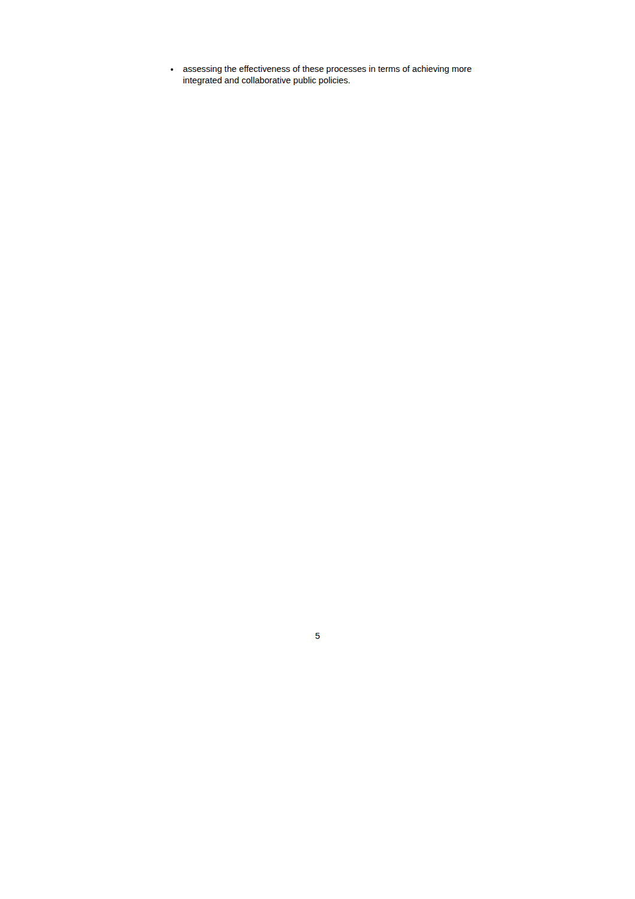assessing the effectiveness of these processes in terms of achieving more integrated and collaborative public policies.
5